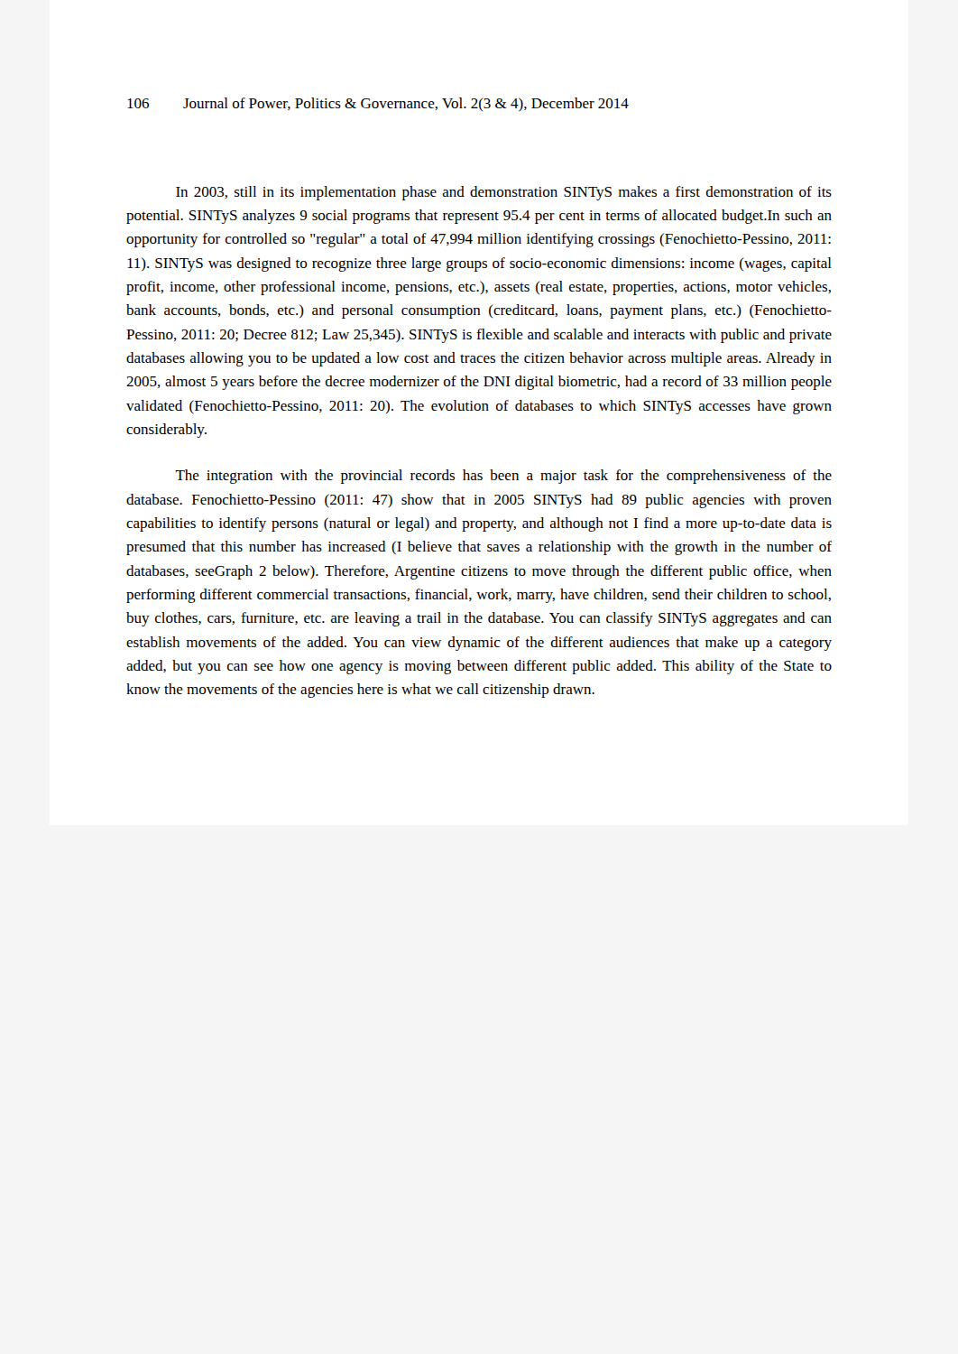106 Journal of Power, Politics & Governance, Vol. 2(3 & 4), December 2014
In 2003, still in its implementation phase and demonstration SINTyS makes a first demonstration of its potential. SINTyS analyzes 9 social programs that represent 95.4 per cent in terms of allocated budget.In such an opportunity for controlled so "regular" a total of 47,994 million identifying crossings (Fenochietto-Pessino, 2011: 11). SINTyS was designed to recognize three large groups of socio-economic dimensions: income (wages, capital profit, income, other professional income, pensions, etc.), assets (real estate, properties, actions, motor vehicles, bank accounts, bonds, etc.) and personal consumption (creditcard, loans, payment plans, etc.) (Fenochietto-Pessino, 2011: 20; Decree 812; Law 25,345). SINTyS is flexible and scalable and interacts with public and private databases allowing you to be updated a low cost and traces the citizen behavior across multiple areas. Already in 2005, almost 5 years before the decree modernizer of the DNI digital biometric, had a record of 33 million people validated (Fenochietto-Pessino, 2011: 20). The evolution of databases to which SINTyS accesses have grown considerably.
The integration with the provincial records has been a major task for the comprehensiveness of the database. Fenochietto-Pessino (2011: 47) show that in 2005 SINTyS had 89 public agencies with proven capabilities to identify persons (natural or legal) and property, and although not I find a more up-to-date data is presumed that this number has increased (I believe that saves a relationship with the growth in the number of databases, seeGraph 2 below). Therefore, Argentine citizens to move through the different public office, when performing different commercial transactions, financial, work, marry, have children, send their children to school, buy clothes, cars, furniture, etc. are leaving a trail in the database. You can classify SINTyS aggregates and can establish movements of the added. You can view dynamic of the different audiences that make up a category added, but you can see how one agency is moving between different public added. This ability of the State to know the movements of the agencies here is what we call citizenship drawn.